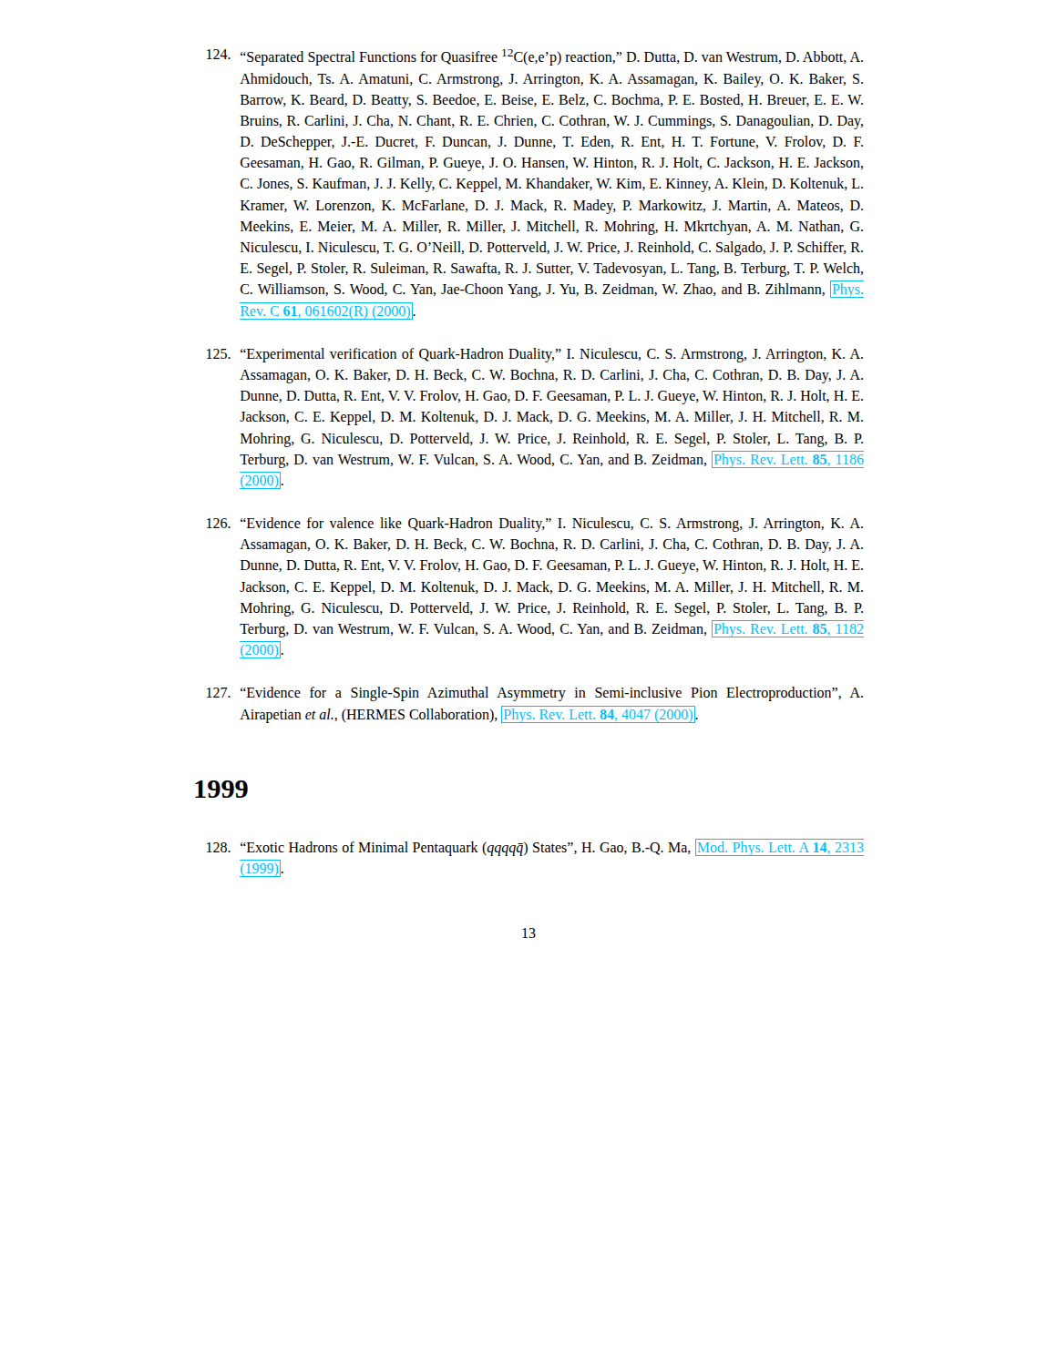124. “Separated Spectral Functions for Quasifree 12C(e,e’p) reaction,” D. Dutta, D. van Westrum, D. Abbott, A. Ahmidouch, Ts. A. Amatuni, C. Armstrong, J. Arrington, K. A. Assamagan, K. Bailey, O. K. Baker, S. Barrow, K. Beard, D. Beatty, S. Beedoe, E. Beise, E. Belz, C. Bochma, P. E. Bosted, H. Breuer, E. E. W. Bruins, R. Carlini, J. Cha, N. Chant, R. E. Chrien, C. Cothran, W. J. Cummings, S. Danagoulian, D. Day, D. DeSchepper, J.-E. Ducret, F. Duncan, J. Dunne, T. Eden, R. Ent, H. T. Fortune, V. Frolov, D. F. Geesaman, H. Gao, R. Gilman, P. Gueye, J. O. Hansen, W. Hinton, R. J. Holt, C. Jackson, H. E. Jackson, C. Jones, S. Kaufman, J. J. Kelly, C. Keppel, M. Khandaker, W. Kim, E. Kinney, A. Klein, D. Koltenuk, L. Kramer, W. Lorenzon, K. McFarlane, D. J. Mack, R. Madey, P. Markowitz, J. Martin, A. Mateos, D. Meekins, E. Meier, M. A. Miller, R. Miller, J. Mitchell, R. Mohring, H. Mkrtchyan, A. M. Nathan, G. Niculescu, I. Niculescu, T. G. O’Neill, D. Potterveld, J. W. Price, J. Reinhold, C. Salgado, J. P. Schiffer, R. E. Segel, P. Stoler, R. Suleiman, R. Sawafta, R. J. Sutter, V. Tadevosyan, L. Tang, B. Terburg, T. P. Welch, C. Williamson, S. Wood, C. Yan, Jae-Choon Yang, J. Yu, B. Zeidman, W. Zhao, and B. Zihlmann, Phys. Rev. C 61, 061602(R) (2000).
125. “Experimental verification of Quark-Hadron Duality,” I. Niculescu, C. S. Armstrong, J. Arrington, K. A. Assamagan, O. K. Baker, D. H. Beck, C. W. Bochna, R. D. Carlini, J. Cha, C. Cothran, D. B. Day, J. A. Dunne, D. Dutta, R. Ent, V. V. Frolov, H. Gao, D. F. Geesaman, P. L. J. Gueye, W. Hinton, R. J. Holt, H. E. Jackson, C. E. Keppel, D. M. Koltenuk, D. J. Mack, D. G. Meekins, M. A. Miller, J. H. Mitchell, R. M. Mohring, G. Niculescu, D. Potterveld, J. W. Price, J. Reinhold, R. E. Segel, P. Stoler, L. Tang, B. P. Terburg, D. van Westrum, W. F. Vulcan, S. A. Wood, C. Yan, and B. Zeidman, Phys. Rev. Lett. 85, 1186 (2000).
126. “Evidence for valence like Quark-Hadron Duality,” I. Niculescu, C. S. Armstrong, J. Arrington, K. A. Assamagan, O. K. Baker, D. H. Beck, C. W. Bochna, R. D. Carlini, J. Cha, C. Cothran, D. B. Day, J. A. Dunne, D. Dutta, R. Ent, V. V. Frolov, H. Gao, D. F. Geesaman, P. L. J. Gueye, W. Hinton, R. J. Holt, H. E. Jackson, C. E. Keppel, D. M. Koltenuk, D. J. Mack, D. G. Meekins, M. A. Miller, J. H. Mitchell, R. M. Mohring, G. Niculescu, D. Potterveld, J. W. Price, J. Reinhold, R. E. Segel, P. Stoler, L. Tang, B. P. Terburg, D. van Westrum, W. F. Vulcan, S. A. Wood, C. Yan, and B. Zeidman, Phys. Rev. Lett. 85, 1182 (2000).
127. “Evidence for a Single-Spin Azimuthal Asymmetry in Semi-inclusive Pion Electroproduction”, A. Airapetian et al., (HERMES Collaboration), Phys. Rev. Lett. 84, 4047 (2000).
1999
128. “Exotic Hadrons of Minimal Pentaquark (qqqqq̄) States”, H. Gao, B.-Q. Ma, Mod. Phys. Lett. A 14, 2313 (1999).
13